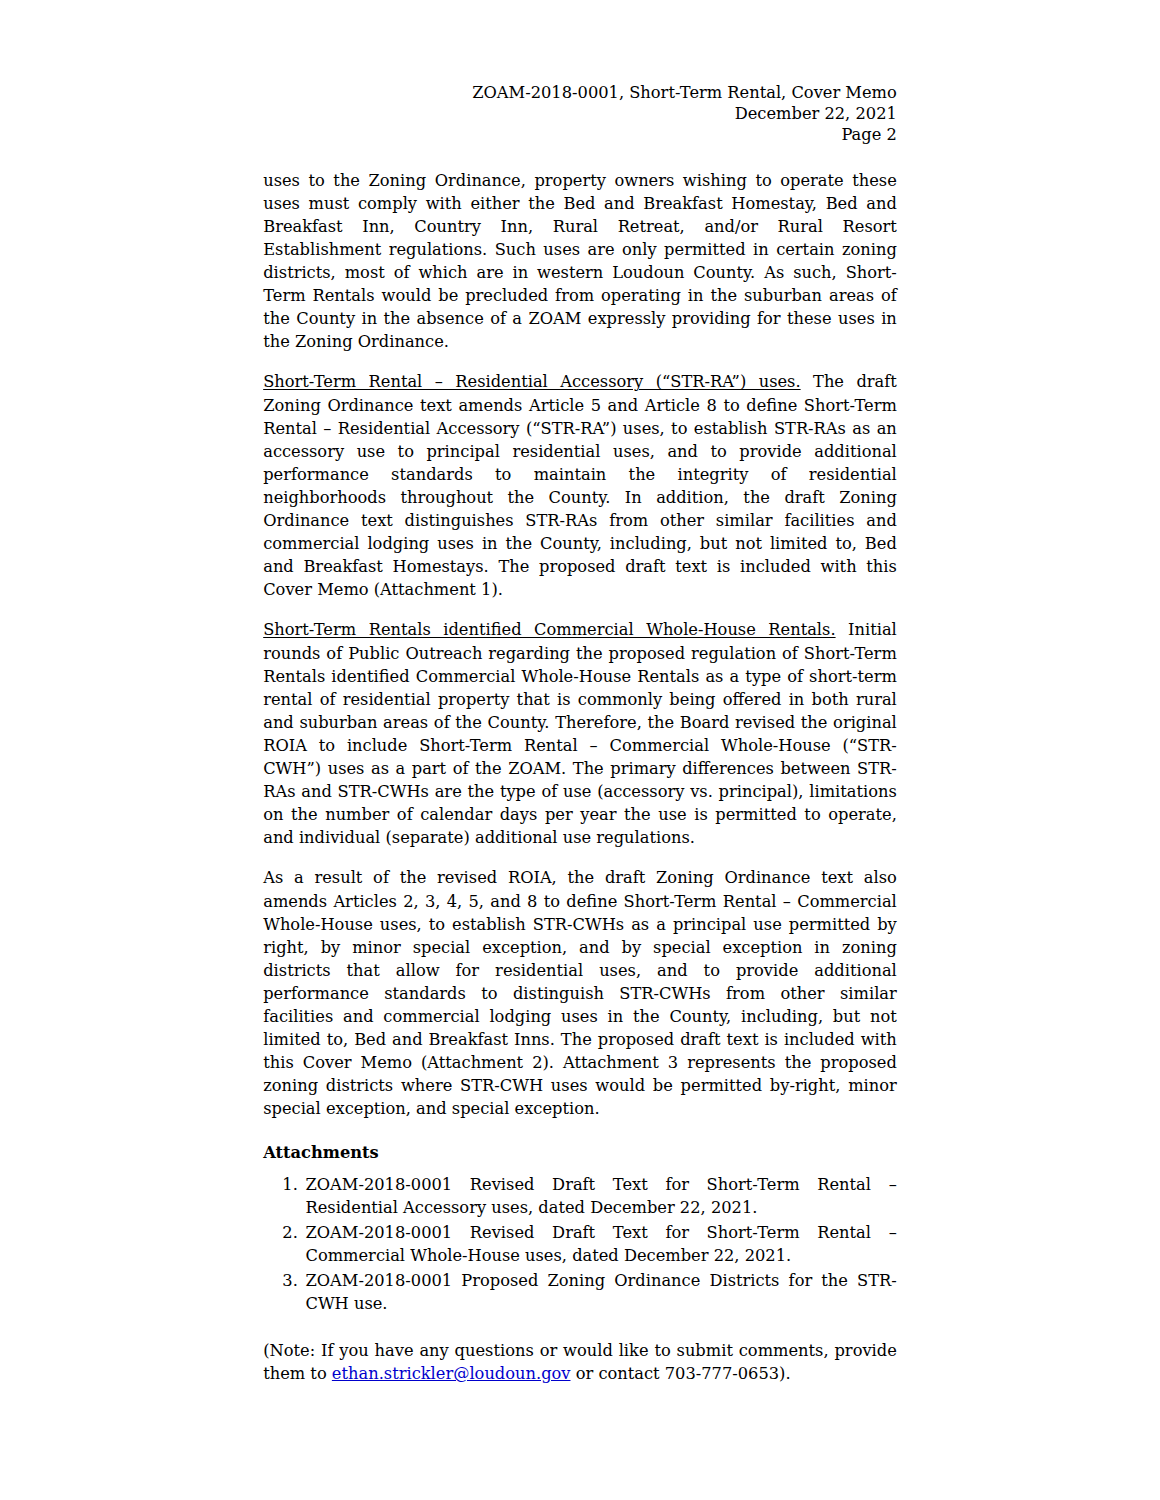ZOAM-2018-0001, Short-Term Rental, Cover Memo
December 22, 2021
Page 2
uses to the Zoning Ordinance, property owners wishing to operate these uses must comply with either the Bed and Breakfast Homestay, Bed and Breakfast Inn, Country Inn, Rural Retreat, and/or Rural Resort Establishment regulations. Such uses are only permitted in certain zoning districts, most of which are in western Loudoun County. As such, Short-Term Rentals would be precluded from operating in the suburban areas of the County in the absence of a ZOAM expressly providing for these uses in the Zoning Ordinance.
Short-Term Rental – Residential Accessory (“STR-RA”) uses. The draft Zoning Ordinance text amends Article 5 and Article 8 to define Short-Term Rental – Residential Accessory (“STR-RA”) uses, to establish STR-RAs as an accessory use to principal residential uses, and to provide additional performance standards to maintain the integrity of residential neighborhoods throughout the County. In addition, the draft Zoning Ordinance text distinguishes STR-RAs from other similar facilities and commercial lodging uses in the County, including, but not limited to, Bed and Breakfast Homestays. The proposed draft text is included with this Cover Memo (Attachment 1).
Short-Term Rentals identified Commercial Whole-House Rentals. Initial rounds of Public Outreach regarding the proposed regulation of Short-Term Rentals identified Commercial Whole-House Rentals as a type of short-term rental of residential property that is commonly being offered in both rural and suburban areas of the County. Therefore, the Board revised the original ROIA to include Short-Term Rental – Commercial Whole-House (“STR-CWH”) uses as a part of the ZOAM. The primary differences between STR-RAs and STR-CWHs are the type of use (accessory vs. principal), limitations on the number of calendar days per year the use is permitted to operate, and individual (separate) additional use regulations.
As a result of the revised ROIA, the draft Zoning Ordinance text also amends Articles 2, 3, 4, 5, and 8 to define Short-Term Rental – Commercial Whole-House uses, to establish STR-CWHs as a principal use permitted by right, by minor special exception, and by special exception in zoning districts that allow for residential uses, and to provide additional performance standards to distinguish STR-CWHs from other similar facilities and commercial lodging uses in the County, including, but not limited to, Bed and Breakfast Inns. The proposed draft text is included with this Cover Memo (Attachment 2). Attachment 3 represents the proposed zoning districts where STR-CWH uses would be permitted by-right, minor special exception, and special exception.
Attachments
ZOAM-2018-0001 Revised Draft Text for Short-Term Rental – Residential Accessory uses, dated December 22, 2021.
ZOAM-2018-0001 Revised Draft Text for Short-Term Rental – Commercial Whole-House uses, dated December 22, 2021.
ZOAM-2018-0001 Proposed Zoning Ordinance Districts for the STR-CWH use.
(Note: If you have any questions or would like to submit comments, provide them to ethan.strickler@loudoun.gov or contact 703-777-0653).